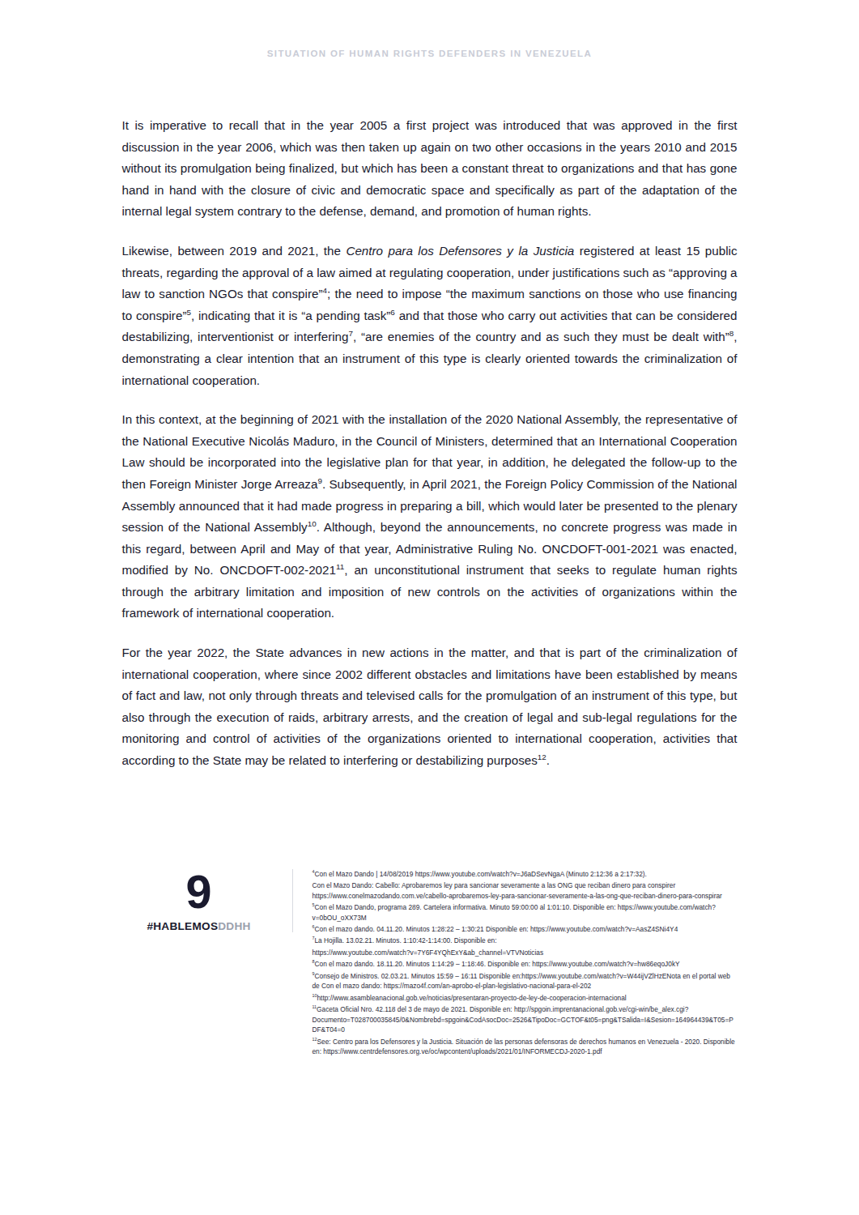Situation of Human Rights Defenders in Venezuela
It is imperative to recall that in the year 2005 a first project was introduced that was approved in the first discussion in the year 2006, which was then taken up again on two other occasions in the years 2010 and 2015 without its promulgation being finalized, but which has been a constant threat to organizations and that has gone hand in hand with the closure of civic and democratic space and specifically as part of the adaptation of the internal legal system contrary to the defense, demand, and promotion of human rights.
Likewise, between 2019 and 2021, the Centro para los Defensores y la Justicia registered at least 15 public threats, regarding the approval of a law aimed at regulating cooperation, under justifications such as “approving a law to sanction NGOs that conspire”4; the need to impose “the maximum sanctions on those who use financing to conspire”5, indicating that it is “a pending task”6 and that those who carry out activities that can be considered destabilizing, interventionist or interfering7, “are enemies of the country and as such they must be dealt with”8, demonstrating a clear intention that an instrument of this type is clearly oriented towards the criminalization of international cooperation.
In this context, at the beginning of 2021 with the installation of the 2020 National Assembly, the representative of the National Executive Nicolás Maduro, in the Council of Ministers, determined that an International Cooperation Law should be incorporated into the legislative plan for that year, in addition, he delegated the follow-up to the then Foreign Minister Jorge Arreaza9. Subsequently, in April 2021, the Foreign Policy Commission of the National Assembly announced that it had made progress in preparing a bill, which would later be presented to the plenary session of the National Assembly10. Although, beyond the announcements, no concrete progress was made in this regard, between April and May of that year, Administrative Ruling No. ONCDOFT-001-2021 was enacted, modified by No. ONCDOFT-002-202111, an unconstitutional instrument that seeks to regulate human rights through the arbitrary limitation and imposition of new controls on the activities of organizations within the framework of international cooperation.
For the year 2022, the State advances in new actions in the matter, and that is part of the criminalization of international cooperation, where since 2002 different obstacles and limitations have been established by means of fact and law, not only through threats and televised calls for the promulgation of an instrument of this type, but also through the execution of raids, arbitrary arrests, and the creation of legal and sub-legal regulations for the monitoring and control of activities of the organizations oriented to international cooperation, activities that according to the State may be related to interfering or destabilizing purposes12.
9
#HABLEMOSDDHH
4Con el Mazo Dando | 14/08/2019 https://www.youtube.com/watch?v=J6aDSevNgaA (Minuto 2:12:36 a 2:17:32).
Con el Mazo Dando: Cabello: Aprobaremos ley para sancionar severamente a las ONG que reciban dinero para conspirer https://www.conelmazodando.com.ve/cabello-aprobaremos-ley-para-sancionar-severamente-a-las-ong-que-reciban-dinero-para-conspirar
5Con el Mazo Dando, programa 289. Cartelera informativa. Minuto 59:00:00 al 1:01:10. Disponible en: https://www.youtube.com/watch?v=0bOU_oXX73M
6Con el mazo dando. 04.11.20. Minutos 1:28:22 – 1:30:21 Disponible en: https://www.youtube.com/watch?v=AasZ4SNi4Y4
7La Hojilla. 13.02.21. Minutos. 1:10:42-1:14:00. Disponible en:
https://www.youtube.com/watch?v=7Y6F4YQhExY&ab_channel=VTVNoticias
8Con el mazo dando. 18.11.20. Minutos 1:14:29 – 1:18:46. Disponible en: https://www.youtube.com/watch?v=hw86eqoJ0kY
9Consejo de Ministros. 02.03.21. Minutos 15:59 – 16:11 Disponible en:https://www.youtube.com/watch?v=W44ijVZlHzENota en el portal web de Con el mazo dando: https://mazo4f.com/an-aprobo-el-plan-legislativo-nacional-para-el-202
10http://www.asambleanacional.gob.ve/noticias/presentaran-proyecto-de-ley-de-cooperacion-internacional
11Gaceta Oficial Nro. 42.118 del 3 de mayo de 2021. Disponible en: http://spgoin.imprentanacional.gob.ve/cgi-win/be_alex.cgi?Documento=T028700035845/0&Nombrebd=spgoin&CodAsocDoc=2526&TipoDoc=GCTOF&t05=png&TSalida=I&Sesion=164964439&T05=PDF&T04=0
12See: Centro para los Defensores y la Justicia. Situación de las personas defensoras de derechos humanos en Venezuela - 2020. Disponible en: https://www.centrdefensores.org.ve/oc/wpcontent/uploads/2021/01/INFORMECDJ-2020-1.pdf